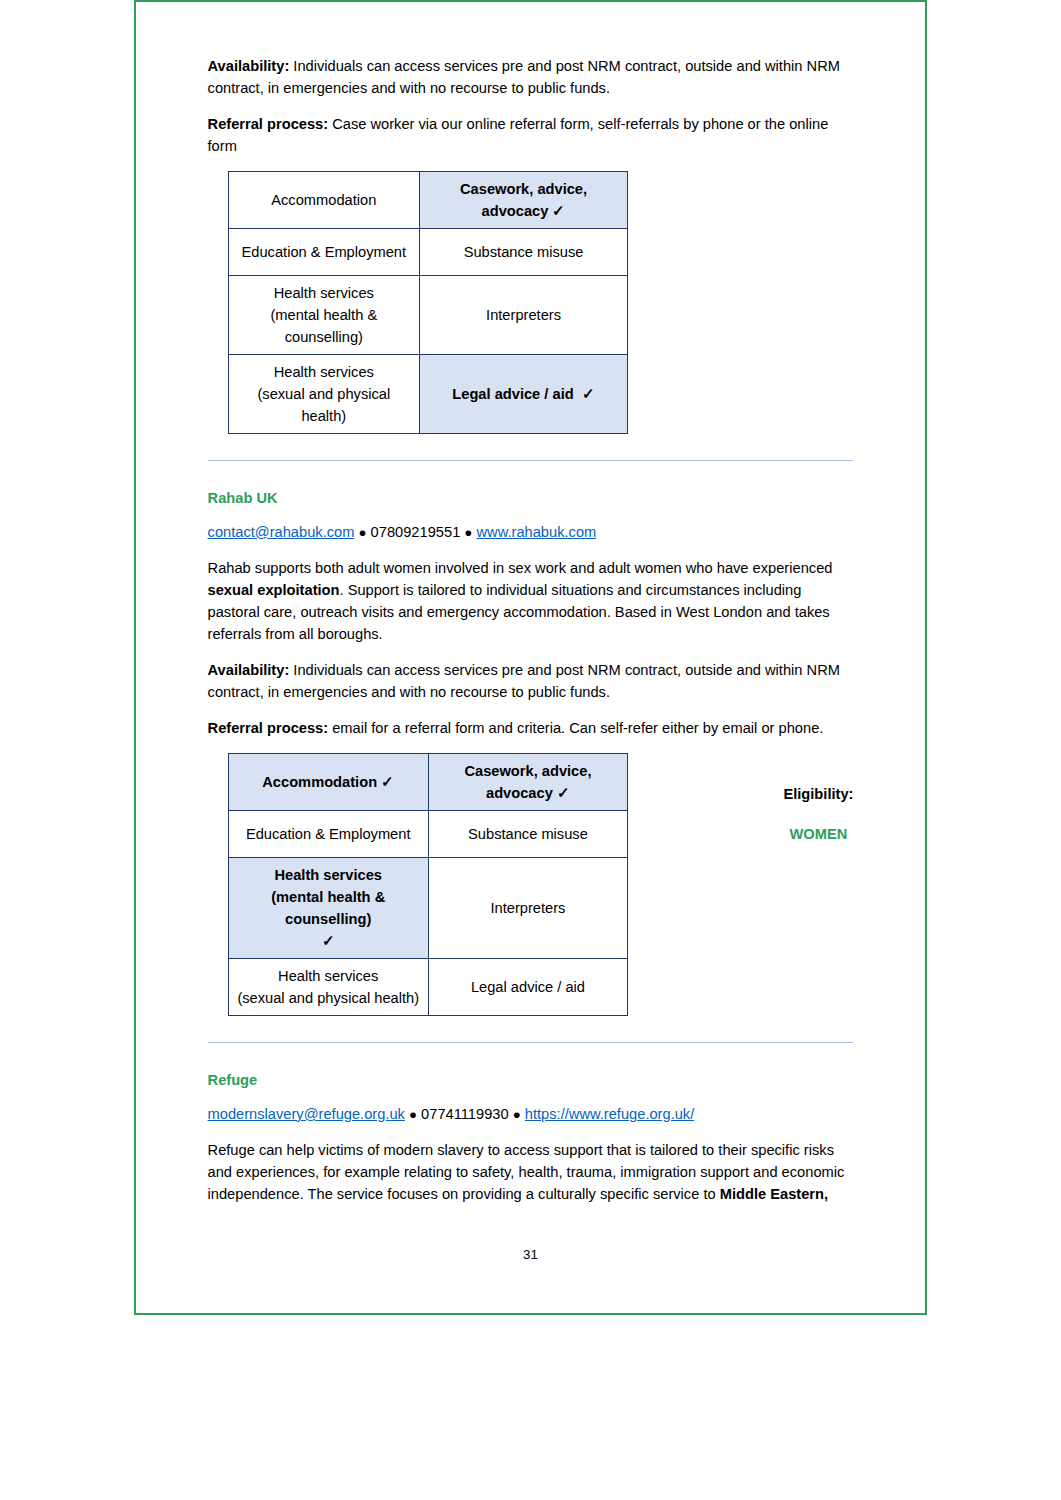Availability: Individuals can access services pre and post NRM contract, outside and within NRM contract, in emergencies and with no recourse to public funds.
Referral process: Case worker via our online referral form, self-referrals by phone or the online form
| Accommodation | Casework, advice, advocacy ✓ |
| Education & Employment | Substance misuse |
| Health services (mental health & counselling) | Interpreters |
| Health services (sexual and physical health) | Legal advice / aid ✓ |
Rahab UK
contact@rahabuk.com ● 07809219551 ● www.rahabuk.com
Rahab supports both adult women involved in sex work and adult women who have experienced sexual exploitation. Support is tailored to individual situations and circumstances including pastoral care, outreach visits and emergency accommodation. Based in West London and takes referrals from all boroughs.
Availability: Individuals can access services pre and post NRM contract, outside and within NRM contract, in emergencies and with no recourse to public funds.
Referral process: email for a referral form and criteria. Can self-refer either by email or phone.
| Accommodation ✓ | Casework, advice, advocacy ✓ |
| Education & Employment | Substance misuse |
| Health services (mental health & counselling) ✓ | Interpreters |
| Health services (sexual and physical health) | Legal advice / aid |
Eligibility: WOMEN
Refuge
modernslavery@refuge.org.uk ● 07741119930 ● https://www.refuge.org.uk/
Refuge can help victims of modern slavery to access support that is tailored to their specific risks and experiences, for example relating to safety, health, trauma, immigration support and economic independence. The service focuses on providing a culturally specific service to Middle Eastern,
31